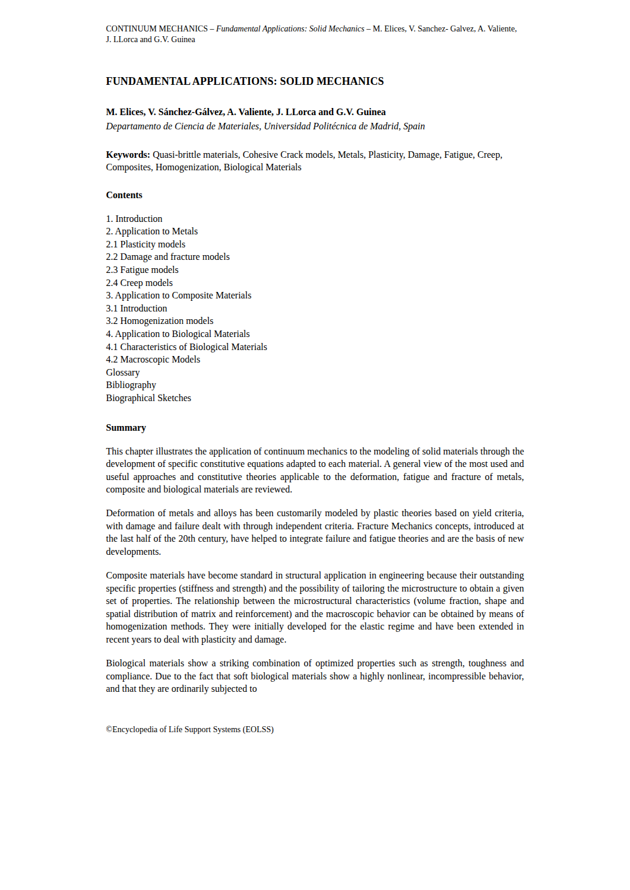CONTINUUM MECHANICS – Fundamental Applications: Solid Mechanics – M. Elices, V. Sanchez- Galvez, A. Valiente, J. LLorca and G.V. Guinea
Fundamental Applications: Solid Mechanics
M. Elices, V. Sánchez-Gálvez, A. Valiente, J. LLorca and G.V. Guinea
Departamento de Ciencia de Materiales, Universidad Politécnica de Madrid, Spain
Keywords: Quasi-brittle materials, Cohesive Crack models, Metals, Plasticity, Damage, Fatigue, Creep, Composites, Homogenization, Biological Materials
Contents
1. Introduction
2. Application to Metals
2.1 Plasticity models
2.2 Damage and fracture models
2.3 Fatigue models
2.4 Creep models
3. Application to Composite Materials
3.1 Introduction
3.2 Homogenization models
4. Application to Biological Materials
4.1 Characteristics of Biological Materials
4.2 Macroscopic Models
Glossary
Bibliography
Biographical Sketches
Summary
This chapter illustrates the application of continuum mechanics to the modeling of solid materials through the development of specific constitutive equations adapted to each material. A general view of the most used and useful approaches and constitutive theories applicable to the deformation, fatigue and fracture of metals, composite and biological materials are reviewed.
Deformation of metals and alloys has been customarily modeled by plastic theories based on yield criteria, with damage and failure dealt with through independent criteria. Fracture Mechanics concepts, introduced at the last half of the 20th century, have helped to integrate failure and fatigue theories and are the basis of new developments.
Composite materials have become standard in structural application in engineering because their outstanding specific properties (stiffness and strength) and the possibility of tailoring the microstructure to obtain a given set of properties. The relationship between the microstructural characteristics (volume fraction, shape and spatial distribution of matrix and reinforcement) and the macroscopic behavior can be obtained by means of homogenization methods. They were initially developed for the elastic regime and have been extended in recent years to deal with plasticity and damage.
Biological materials show a striking combination of optimized properties such as strength, toughness and compliance. Due to the fact that soft biological materials show a highly nonlinear, incompressible behavior, and that they are ordinarily subjected to
©Encyclopedia of Life Support Systems (EOLSS)